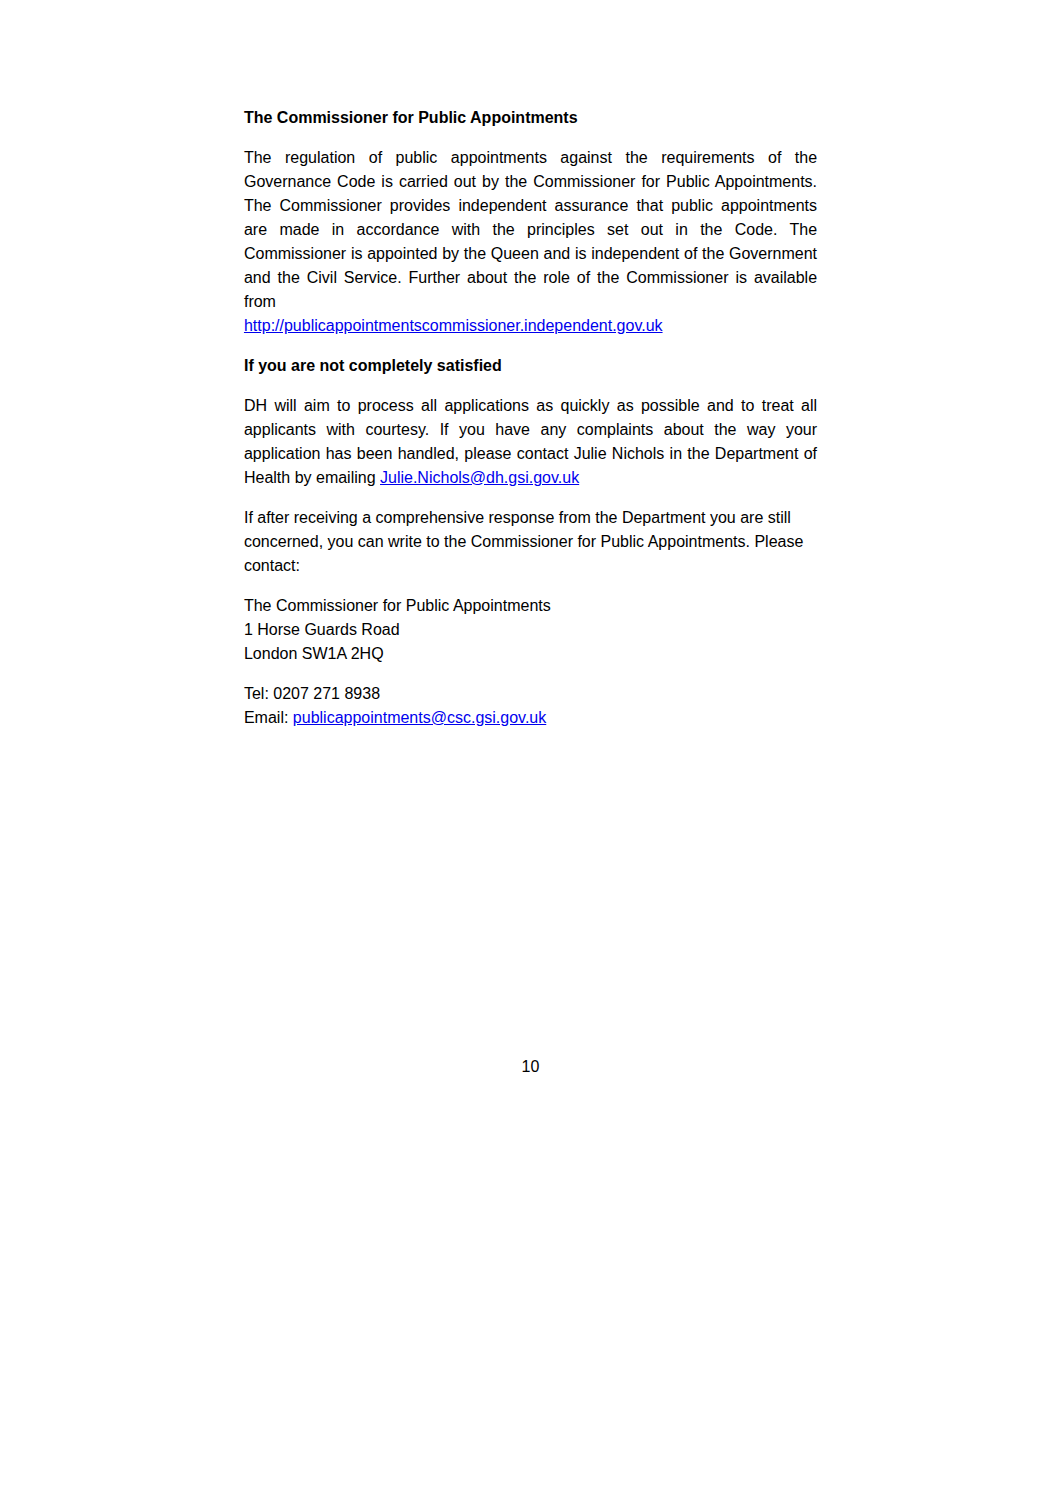The Commissioner for Public Appointments
The regulation of public appointments against the requirements of the Governance Code is carried out by the Commissioner for Public Appointments. The Commissioner provides independent assurance that public appointments are made in accordance with the principles set out in the Code. The Commissioner is appointed by the Queen and is independent of the Government and the Civil Service. Further about the role of the Commissioner is available from
http://publicappointmentscommissioner.independent.gov.uk
If you are not completely satisfied
DH will aim to process all applications as quickly as possible and to treat all applicants with courtesy. If you have any complaints about the way your application has been handled, please contact Julie Nichols in the Department of Health by emailing Julie.Nichols@dh.gsi.gov.uk
If after receiving a comprehensive response from the Department you are still concerned, you can write to the Commissioner for Public Appointments. Please contact:
The Commissioner for Public Appointments
1 Horse Guards Road
London SW1A 2HQ
Tel: 0207 271 8938
Email: publicappointments@csc.gsi.gov.uk
10